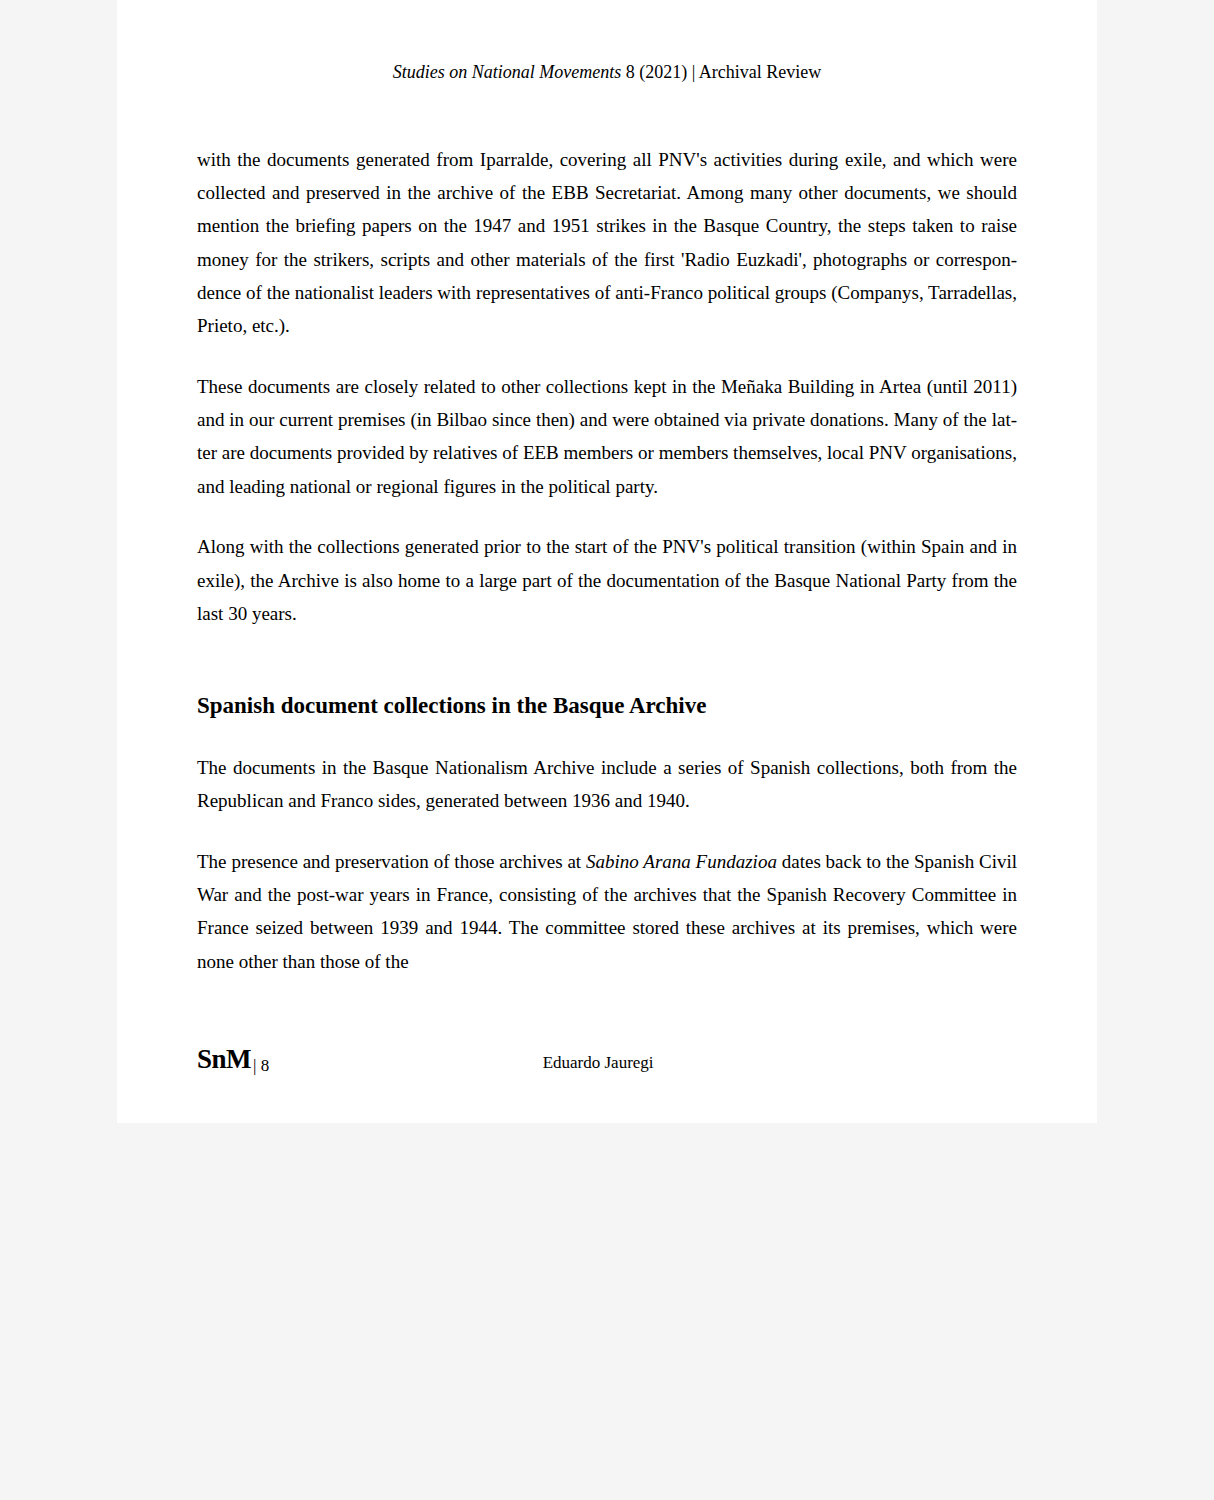Studies on National Movements 8 (2021) | Archival Review
with the documents generated from Iparralde, covering all PNV's activities during exile, and which were collected and preserved in the archive of the EBB Secretariat. Among many other documents, we should mention the briefing papers on the 1947 and 1951 strikes in the Basque Country, the steps taken to raise money for the strikers, scripts and other materials of the first 'Radio Euzkadi', photographs or correspondence of the nationalist leaders with representatives of anti-Franco political groups (Companys, Tarradellas, Prieto, etc.).
These documents are closely related to other collections kept in the Meñaka Building in Artea (until 2011) and in our current premises (in Bilbao since then) and were obtained via private donations. Many of the latter are documents provided by relatives of EEB members or members themselves, local PNV organisations, and leading national or regional figures in the political party.
Along with the collections generated prior to the start of the PNV's political transition (within Spain and in exile), the Archive is also home to a large part of the documentation of the Basque National Party from the last 30 years.
Spanish document collections in the Basque Archive
The documents in the Basque Nationalism Archive include a series of Spanish collections, both from the Republican and Franco sides, generated between 1936 and 1940.
The presence and preservation of those archives at Sabino Arana Fundazioa dates back to the Spanish Civil War and the post-war years in France, consisting of the archives that the Spanish Recovery Committee in France seized between 1939 and 1944. The committee stored these archives at its premises, which were none other than those of the
Sn M| 8 Eduardo Jauregi